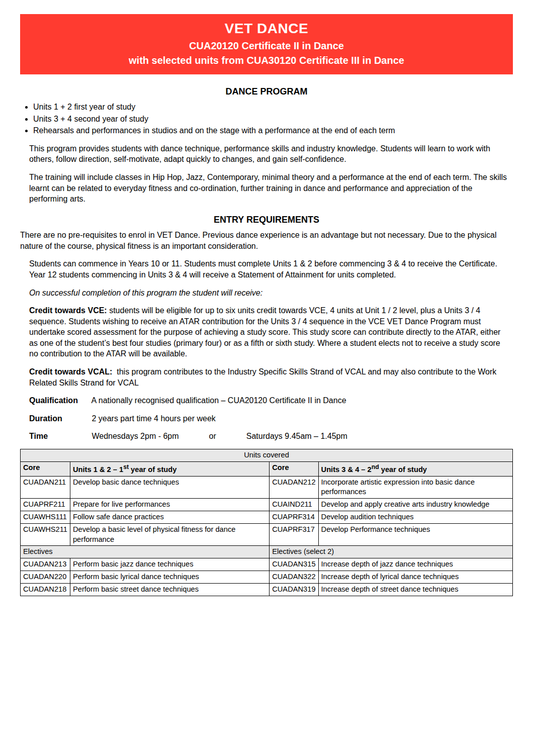VET DANCE
CUA20120 Certificate II in Dance
with selected units from CUA30120 Certificate III in Dance
DANCE PROGRAM
Units 1 + 2 first year of study
Units 3 + 4 second year of study
Rehearsals and performances in studios and on the stage with a performance at the end of each term
This program provides students with dance technique, performance skills and industry knowledge. Students will learn to work with others, follow direction, self-motivate, adapt quickly to changes, and gain self-confidence.
The training will include classes in Hip Hop, Jazz, Contemporary, minimal theory and a performance at the end of each term. The skills learnt can be related to everyday fitness and co-ordination, further training in dance and performance and appreciation of the performing arts.
ENTRY REQUIREMENTS
There are no pre-requisites to enrol in VET Dance. Previous dance experience is an advantage but not necessary. Due to the physical nature of the course, physical fitness is an important consideration.
Students can commence in Years 10 or 11. Students must complete Units 1 & 2 before commencing 3 & 4 to receive the Certificate. Year 12 students commencing in Units 3 & 4 will receive a Statement of Attainment for units completed.
On successful completion of this program the student will receive:
Credit towards VCE: students will be eligible for up to six units credit towards VCE, 4 units at Unit 1 / 2 level, plus a Units 3 / 4 sequence. Students wishing to receive an ATAR contribution for the Units 3 / 4 sequence in the VCE VET Dance Program must undertake scored assessment for the purpose of achieving a study score. This study score can contribute directly to the ATAR, either as one of the student’s best four studies (primary four) or as a fifth or sixth study. Where a student elects not to receive a study score no contribution to the ATAR will be available.
Credit towards VCAL: this program contributes to the Industry Specific Skills Strand of VCAL and may also contribute to the Work Related Skills Strand for VCAL
Qualification A nationally recognised qualification – CUA20120 Certificate II in Dance
Duration 2 years part time 4 hours per week
Time Wednesdays 2pm - 6pm or Saturdays 9.45am – 1.45pm
| Units covered |
| --- |
| Core | Units 1 & 2 – 1 st year of study | Core | Units 3 & 4 – 2 nd year of study |
| CUADAN211 | Develop basic dance techniques | CUADAN212 | Incorporate artistic expression into basic dance performances |
| CUAPRF211 | Prepare for live performances | CUAIND211 | Develop and apply creative arts industry knowledge |
| CUAWHS111 | Follow safe dance practices | CUAPRF314 | Develop audition techniques |
| CUAWHS211 | Develop a basic level of physical fitness for dance performance | CUAPRF317 | Develop Performance techniques |
| Electives | Electives (select 2) |
| CUADAN213 | Perform basic jazz dance techniques | CUADAN315 | Increase depth of jazz dance techniques |
| CUADAN220 | Perform basic lyrical dance techniques | CUADAN322 | Increase depth of lyrical dance techniques |
| CUADAN218 | Perform basic street dance techniques | CUADAN319 | Increase depth of street dance techniques |